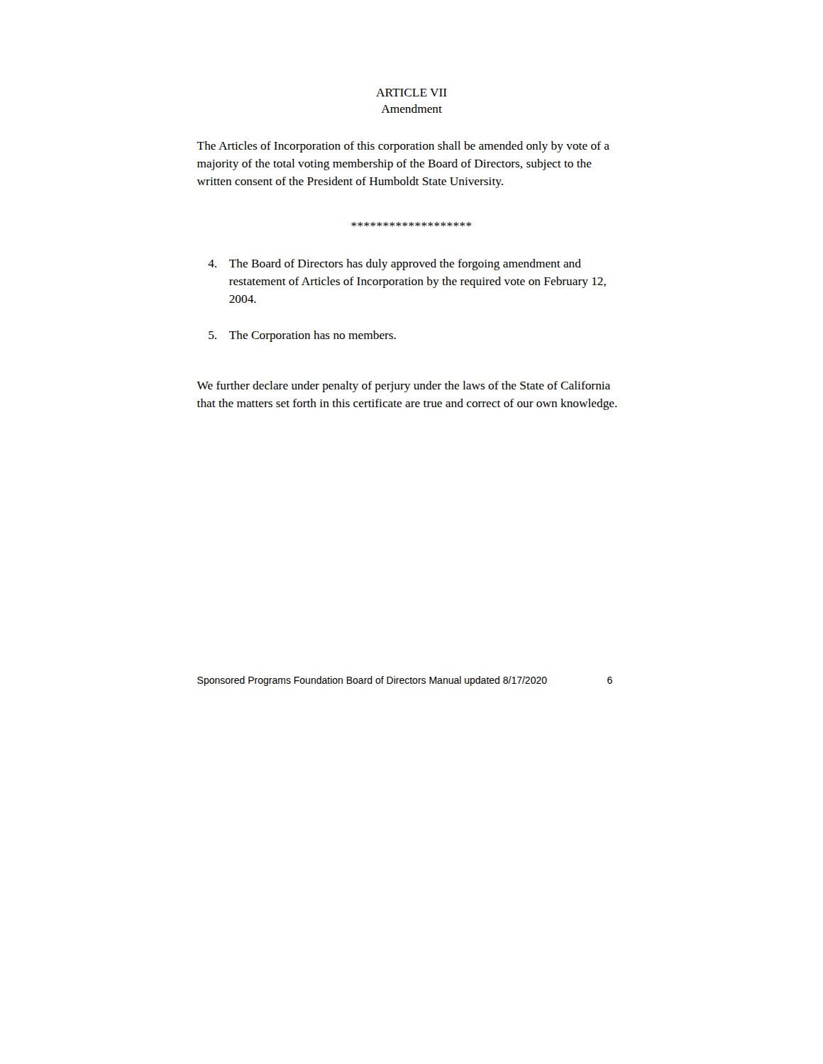ARTICLE VII Amendment
The Articles of Incorporation of this corporation shall be amended only by vote of a majority of the total voting membership of the Board of Directors, subject to the written consent of the President of Humboldt State University.
*******************
4. The Board of Directors has duly approved the forgoing amendment and restatement of Articles of Incorporation by the required vote on February 12, 2004.
5. The Corporation has no members.
We further declare under penalty of perjury under the laws of the State of California that the matters set forth in this certificate are true and correct of our own knowledge.
Sponsored Programs Foundation Board of Directors Manual updated 8/17/2020
6